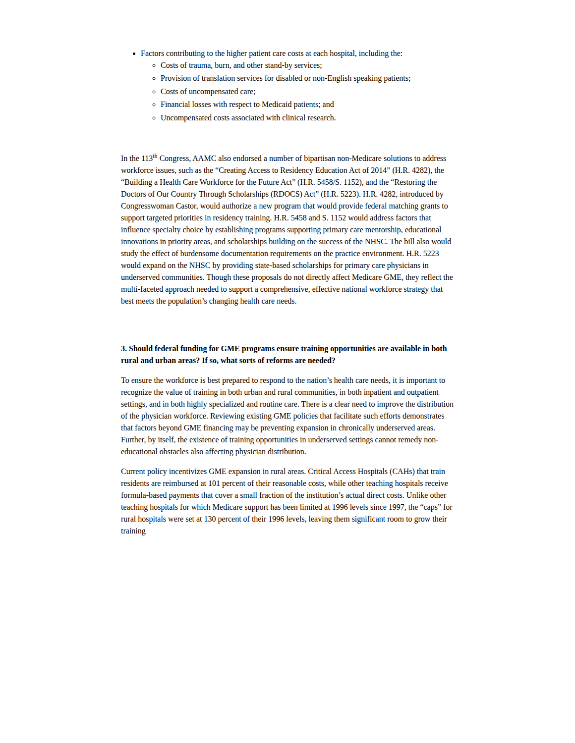Factors contributing to the higher patient care costs at each hospital, including the:
Costs of trauma, burn, and other stand-by services;
Provision of translation services for disabled or non-English speaking patients;
Costs of uncompensated care;
Financial losses with respect to Medicaid patients; and
Uncompensated costs associated with clinical research.
In the 113th Congress, AAMC also endorsed a number of bipartisan non-Medicare solutions to address workforce issues, such as the “Creating Access to Residency Education Act of 2014” (H.R. 4282), the “Building a Health Care Workforce for the Future Act” (H.R. 5458/S. 1152), and the “Restoring the Doctors of Our Country Through Scholarships (RDOCS) Act” (H.R. 5223). H.R. 4282, introduced by Congresswoman Castor, would authorize a new program that would provide federal matching grants to support targeted priorities in residency training. H.R. 5458 and S. 1152 would address factors that influence specialty choice by establishing programs supporting primary care mentorship, educational innovations in priority areas, and scholarships building on the success of the NHSC. The bill also would study the effect of burdensome documentation requirements on the practice environment. H.R. 5223 would expand on the NHSC by providing state-based scholarships for primary care physicians in underserved communities. Though these proposals do not directly affect Medicare GME, they reflect the multi-faceted approach needed to support a comprehensive, effective national workforce strategy that best meets the population’s changing health care needs.
3. Should federal funding for GME programs ensure training opportunities are available in both rural and urban areas? If so, what sorts of reforms are needed?
To ensure the workforce is best prepared to respond to the nation’s health care needs, it is important to recognize the value of training in both urban and rural communities, in both inpatient and outpatient settings, and in both highly specialized and routine care. There is a clear need to improve the distribution of the physician workforce. Reviewing existing GME policies that facilitate such efforts demonstrates that factors beyond GME financing may be preventing expansion in chronically underserved areas. Further, by itself, the existence of training opportunities in underserved settings cannot remedy non-educational obstacles also affecting physician distribution.
Current policy incentivizes GME expansion in rural areas. Critical Access Hospitals (CAHs) that train residents are reimbursed at 101 percent of their reasonable costs, while other teaching hospitals receive formula-based payments that cover a small fraction of the institution’s actual direct costs. Unlike other teaching hospitals for which Medicare support has been limited at 1996 levels since 1997, the “caps” for rural hospitals were set at 130 percent of their 1996 levels, leaving them significant room to grow their training